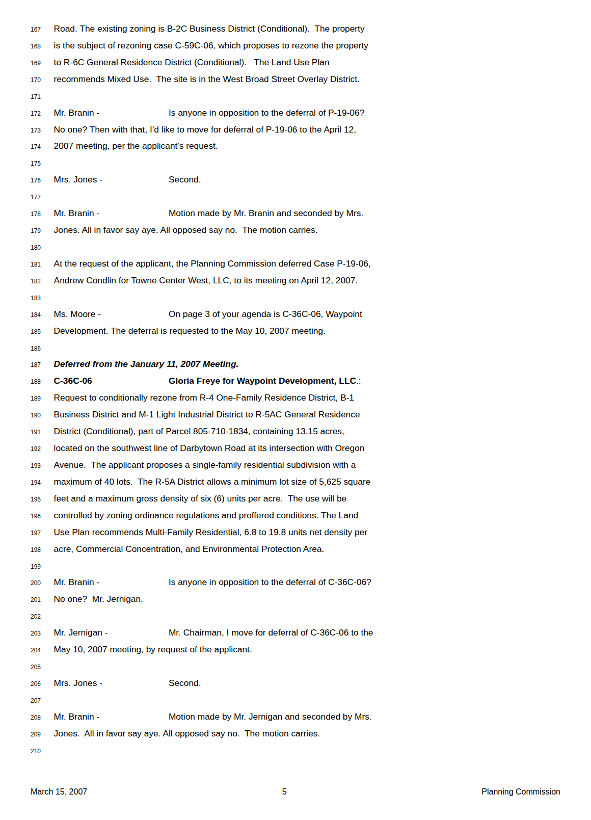167 Road. The existing zoning is B-2C Business District (Conditional). The property
168 is the subject of rezoning case C-59C-06, which proposes to rezone the property
169 to R-6C General Residence District (Conditional). The Land Use Plan
170 recommends Mixed Use. The site is in the West Broad Street Overlay District.
171
172 Mr. Branin -Is anyone in opposition to the deferral of P-19-06?
173 No one? Then with that, I'd like to move for deferral of P-19-06 to the April 12,
1742007 meeting, per the applicant's request.
175
176 Mrs. Jones -Second.
177
178 Mr. Branin -Motion made by Mr. Branin and seconded by Mrs.
179 Jones. All in favor say aye. All opposed say no. The motion carries.
180
181 At the request of the applicant, the Planning Commission deferred Case P-19-06,
182 Andrew Condlin for Towne Center West, LLC, to its meeting on April 12, 2007.
183
184 Ms. Moore -On page 3 of your agenda is C-36C-06, Waypoint
185 Development. The deferral is requested to the May 10, 2007 meeting.
186
187 Deferred from the January 11, 2007 Meeting.
188 C-36C-06 Gloria Freye for Waypoint Development, LLC.:
189 Request to conditionally rezone from R-4 One-Family Residence District, B-1
190 Business District and M-1 Light Industrial District to R-5AC General Residence
191 District (Conditional), part of Parcel 805-710-1834, containing 13.15 acres,
192 located on the southwest line of Darbytown Road at its intersection with Oregon
193 Avenue. The applicant proposes a single-family residential subdivision with a
194 maximum of 40 lots. The R-5A District allows a minimum lot size of 5,625 square
195 feet and a maximum gross density of six (6) units per acre. The use will be
196 controlled by zoning ordinance regulations and proffered conditions. The Land
197 Use Plan recommends Multi-Family Residential, 6.8 to 19.8 units net density per
198 acre, Commercial Concentration, and Environmental Protection Area.
199
200 Mr. Branin -Is anyone in opposition to the deferral of C-36C-06?
201 No one? Mr. Jernigan.
202
203 Mr. Jernigan -Mr. Chairman, I move for deferral of C-36C-06 to the
204 May 10, 2007 meeting, by request of the applicant.
205
206 Mrs. Jones -Second.
207
208 Mr. Branin -Motion made by Mr. Jernigan and seconded by Mrs.
209 Jones. All in favor say aye. All opposed say no. The motion carries.
210
March 15, 2007 5 Planning Commission